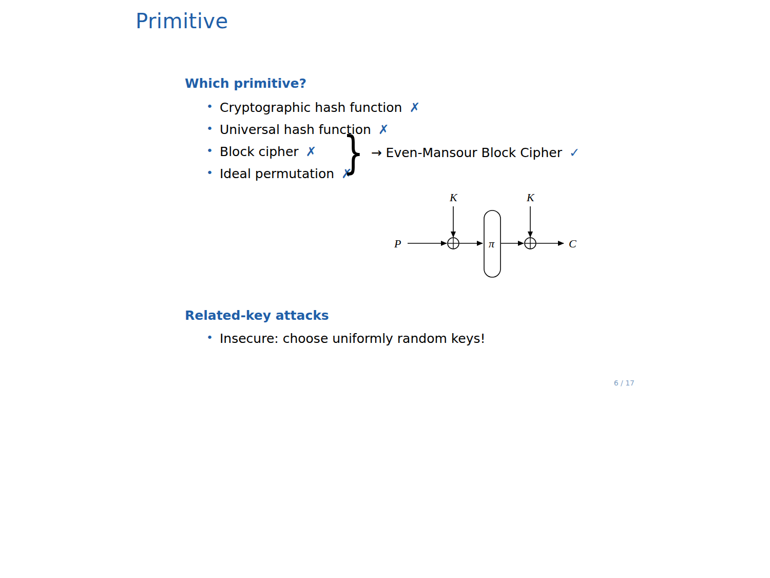Primitive
Which primitive?
Cryptographic hash function ✗
Universal hash function ✗
Block cipher ✗
Ideal permutation ✗
}→ Even-Mansour Block Cipher ✓
K K P π C
Related-key attacks
Insecure: choose uniformly random keys!
6 / 17